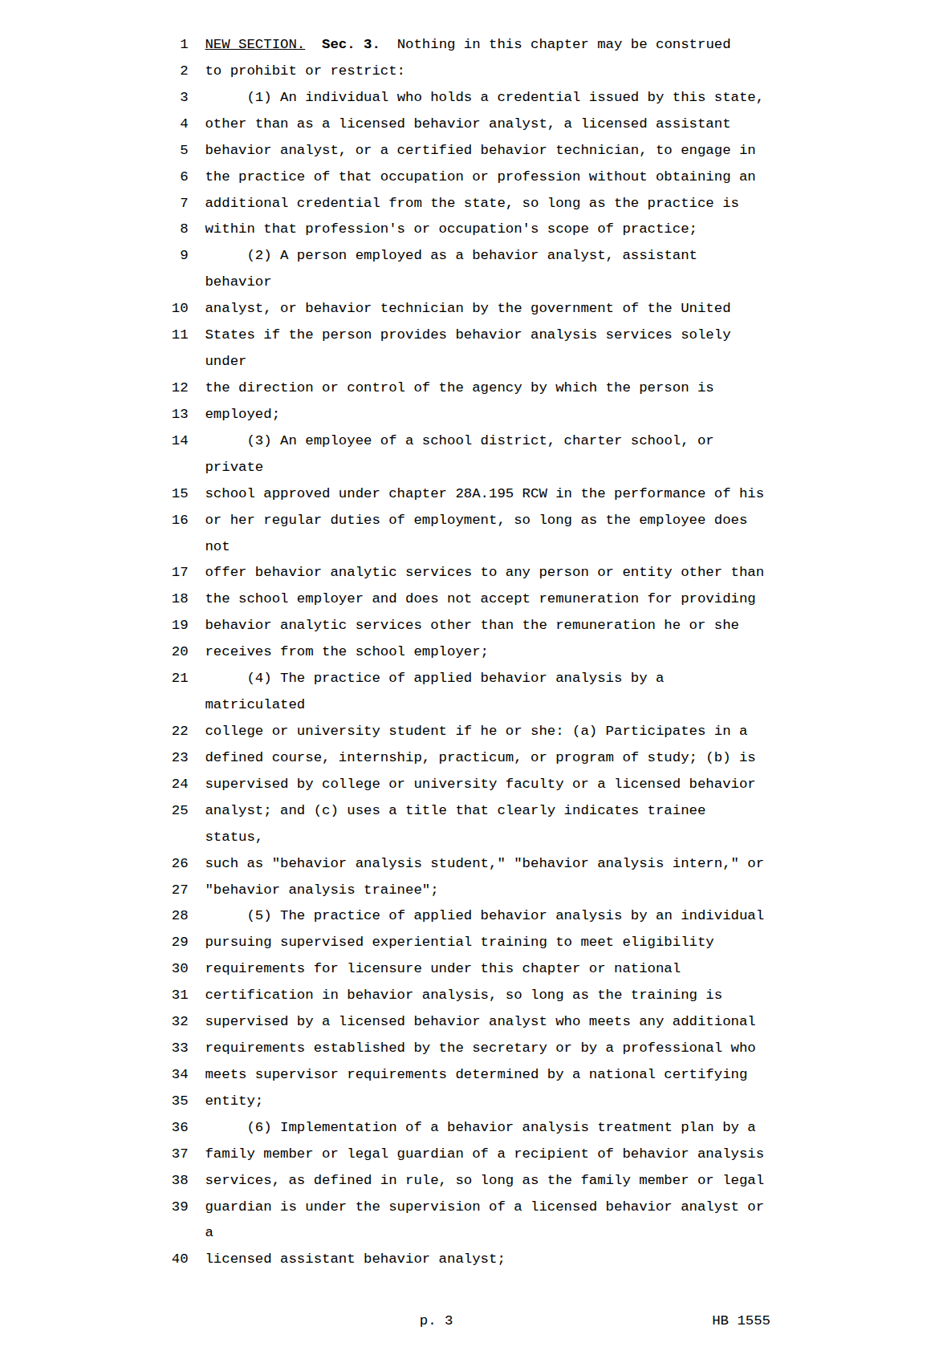NEW SECTION. Sec. 3. Nothing in this chapter may be construed
to prohibit or restrict:
(1) An individual who holds a credential issued by this state,
other than as a licensed behavior analyst, a licensed assistant
behavior analyst, or a certified behavior technician, to engage in
the practice of that occupation or profession without obtaining an
additional credential from the state, so long as the practice is
within that profession's or occupation's scope of practice;
(2) A person employed as a behavior analyst, assistant behavior
analyst, or behavior technician by the government of the United
States if the person provides behavior analysis services solely under
the direction or control of the agency by which the person is
employed;
(3) An employee of a school district, charter school, or private
school approved under chapter 28A.195 RCW in the performance of his
or her regular duties of employment, so long as the employee does not
offer behavior analytic services to any person or entity other than
the school employer and does not accept remuneration for providing
behavior analytic services other than the remuneration he or she
receives from the school employer;
(4) The practice of applied behavior analysis by a matriculated
college or university student if he or she: (a) Participates in a
defined course, internship, practicum, or program of study; (b) is
supervised by college or university faculty or a licensed behavior
analyst; and (c) uses a title that clearly indicates trainee status,
such as "behavior analysis student," "behavior analysis intern," or
"behavior analysis trainee";
(5) The practice of applied behavior analysis by an individual
pursuing supervised experiential training to meet eligibility
requirements for licensure under this chapter or national
certification in behavior analysis, so long as the training is
supervised by a licensed behavior analyst who meets any additional
requirements established by the secretary or by a professional who
meets supervisor requirements determined by a national certifying
entity;
(6) Implementation of a behavior analysis treatment plan by a
family member or legal guardian of a recipient of behavior analysis
services, as defined in rule, so long as the family member or legal
guardian is under the supervision of a licensed behavior analyst or a
licensed assistant behavior analyst;
p. 3
HB 1555